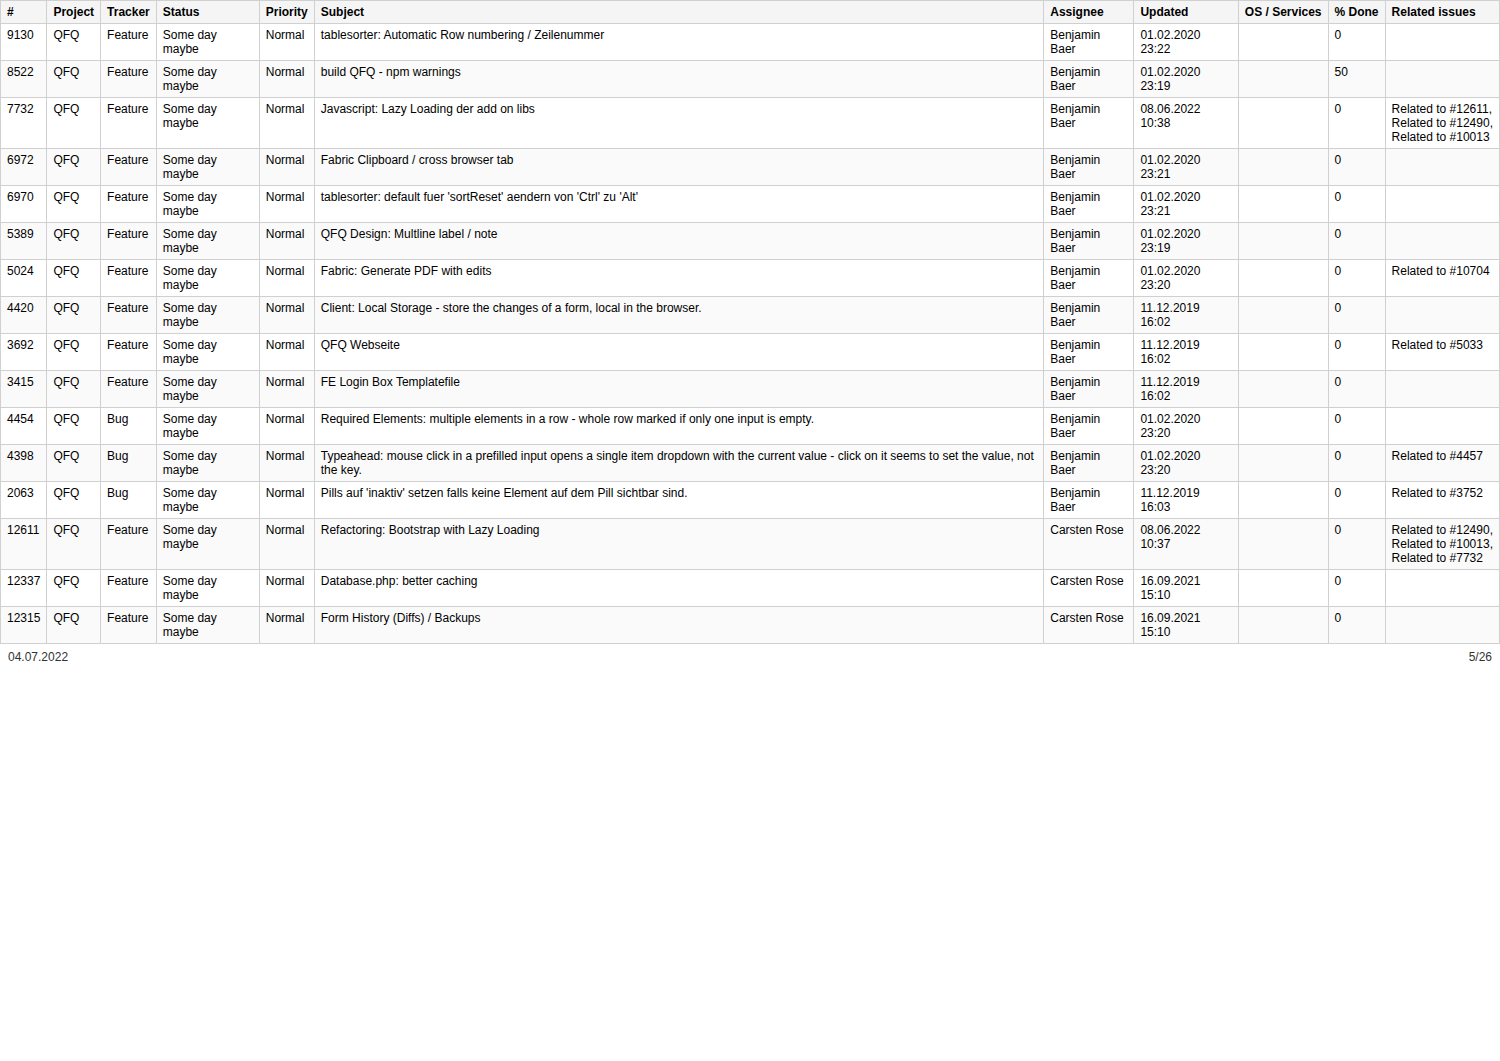| # | Project | Tracker | Status | Priority | Subject | Assignee | Updated | OS / Services | % Done | Related issues |
| --- | --- | --- | --- | --- | --- | --- | --- | --- | --- | --- |
| 9130 | QFQ | Feature | Some day maybe | Normal | tablesorter: Automatic Row numbering / Zeilenummer | Benjamin Baer | 01.02.2020 23:22 | | 0 | |
| 8522 | QFQ | Feature | Some day maybe | Normal | build QFQ - npm warnings | Benjamin Baer | 01.02.2020 23:19 | | 50 | |
| 7732 | QFQ | Feature | Some day maybe | Normal | Javascript: Lazy Loading der add on libs | Benjamin Baer | 08.06.2022 10:38 | | 0 | Related to #12611, Related to #12490, Related to #10013 |
| 6972 | QFQ | Feature | Some day maybe | Normal | Fabric Clipboard / cross browser tab | Benjamin Baer | 01.02.2020 23:21 | | 0 | |
| 6970 | QFQ | Feature | Some day maybe | Normal | tablesorter: default fuer 'sortReset' aendern von 'Ctrl' zu 'Alt' | Benjamin Baer | 01.02.2020 23:21 | | 0 | |
| 5389 | QFQ | Feature | Some day maybe | Normal | QFQ Design: Multline label / note | Benjamin Baer | 01.02.2020 23:19 | | 0 | |
| 5024 | QFQ | Feature | Some day maybe | Normal | Fabric: Generate PDF with edits | Benjamin Baer | 01.02.2020 23:20 | | 0 | Related to #10704 |
| 4420 | QFQ | Feature | Some day maybe | Normal | Client: Local Storage - store the changes of a form, local in the browser. | Benjamin Baer | 11.12.2019 16:02 | | 0 | |
| 3692 | QFQ | Feature | Some day maybe | Normal | QFQ Webseite | Benjamin Baer | 11.12.2019 16:02 | | 0 | Related to #5033 |
| 3415 | QFQ | Feature | Some day maybe | Normal | FE Login Box Templatefile | Benjamin Baer | 11.12.2019 16:02 | | 0 | |
| 4454 | QFQ | Bug | Some day maybe | Normal | Required Elements: multiple elements in a row - whole row marked if only one input is empty. | Benjamin Baer | 01.02.2020 23:20 | | 0 | |
| 4398 | QFQ | Bug | Some day maybe | Normal | Typeahead: mouse click in a prefilled input opens a single item dropdown with the current value - click on it seems to set the value, not the key. | Benjamin Baer | 01.02.2020 23:20 | | 0 | Related to #4457 |
| 2063 | QFQ | Bug | Some day maybe | Normal | Pills auf 'inaktiv' setzen falls keine Element auf dem Pill sichtbar sind. | Benjamin Baer | 11.12.2019 16:03 | | 0 | Related to #3752 |
| 12611 | QFQ | Feature | Some day maybe | Normal | Refactoring: Bootstrap with Lazy Loading | Carsten Rose | 08.06.2022 10:37 | | 0 | Related to #12490, Related to #10013, Related to #7732 |
| 12337 | QFQ | Feature | Some day maybe | Normal | Database.php: better caching | Carsten Rose | 16.09.2021 15:10 | | 0 | |
| 12315 | QFQ | Feature | Some day maybe | Normal | Form History (Diffs) / Backups | Carsten Rose | 16.09.2021 15:10 | | 0 | |
04.07.2022 5/26